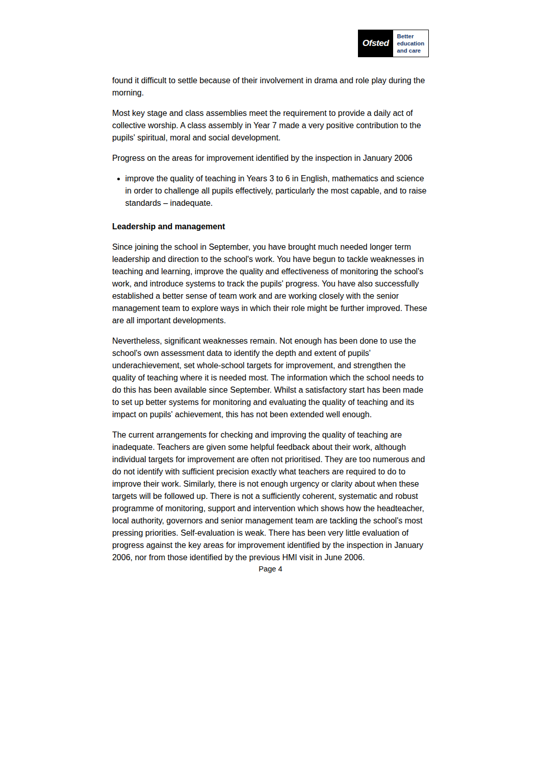Ofsted
Better
education
and care
found it difficult to settle because of their involvement in drama and role play during the morning.
Most key stage and class assemblies meet the requirement to provide a daily act of collective worship. A class assembly in Year 7 made a very positive contribution to the pupils' spiritual, moral and social development.
Progress on the areas for improvement identified by the inspection in January 2006
improve the quality of teaching in Years 3 to 6 in English, mathematics and science in order to challenge all pupils effectively, particularly the most capable, and to raise standards – inadequate.
Leadership and management
Since joining the school in September, you have brought much needed longer term leadership and direction to the school's work. You have begun to tackle weaknesses in teaching and learning, improve the quality and effectiveness of monitoring the school's work, and introduce systems to track the pupils' progress. You have also successfully established a better sense of team work and are working closely with the senior management team to explore ways in which their role might be further improved. These are all important developments.
Nevertheless, significant weaknesses remain. Not enough has been done to use the school's own assessment data to identify the depth and extent of pupils' underachievement, set whole-school targets for improvement, and strengthen the quality of teaching where it is needed most. The information which the school needs to do this has been available since September. Whilst a satisfactory start has been made to set up better systems for monitoring and evaluating the quality of teaching and its impact on pupils' achievement, this has not been extended well enough.
The current arrangements for checking and improving the quality of teaching are inadequate. Teachers are given some helpful feedback about their work, although individual targets for improvement are often not prioritised. They are too numerous and do not identify with sufficient precision exactly what teachers are required to do to improve their work. Similarly, there is not enough urgency or clarity about when these targets will be followed up. There is not a sufficiently coherent, systematic and robust programme of monitoring, support and intervention which shows how the headteacher, local authority, governors and senior management team are tackling the school's most pressing priorities. Self-evaluation is weak. There has been very little evaluation of progress against the key areas for improvement identified by the inspection in January 2006, nor from those identified by the previous HMI visit in June 2006.
Page 4